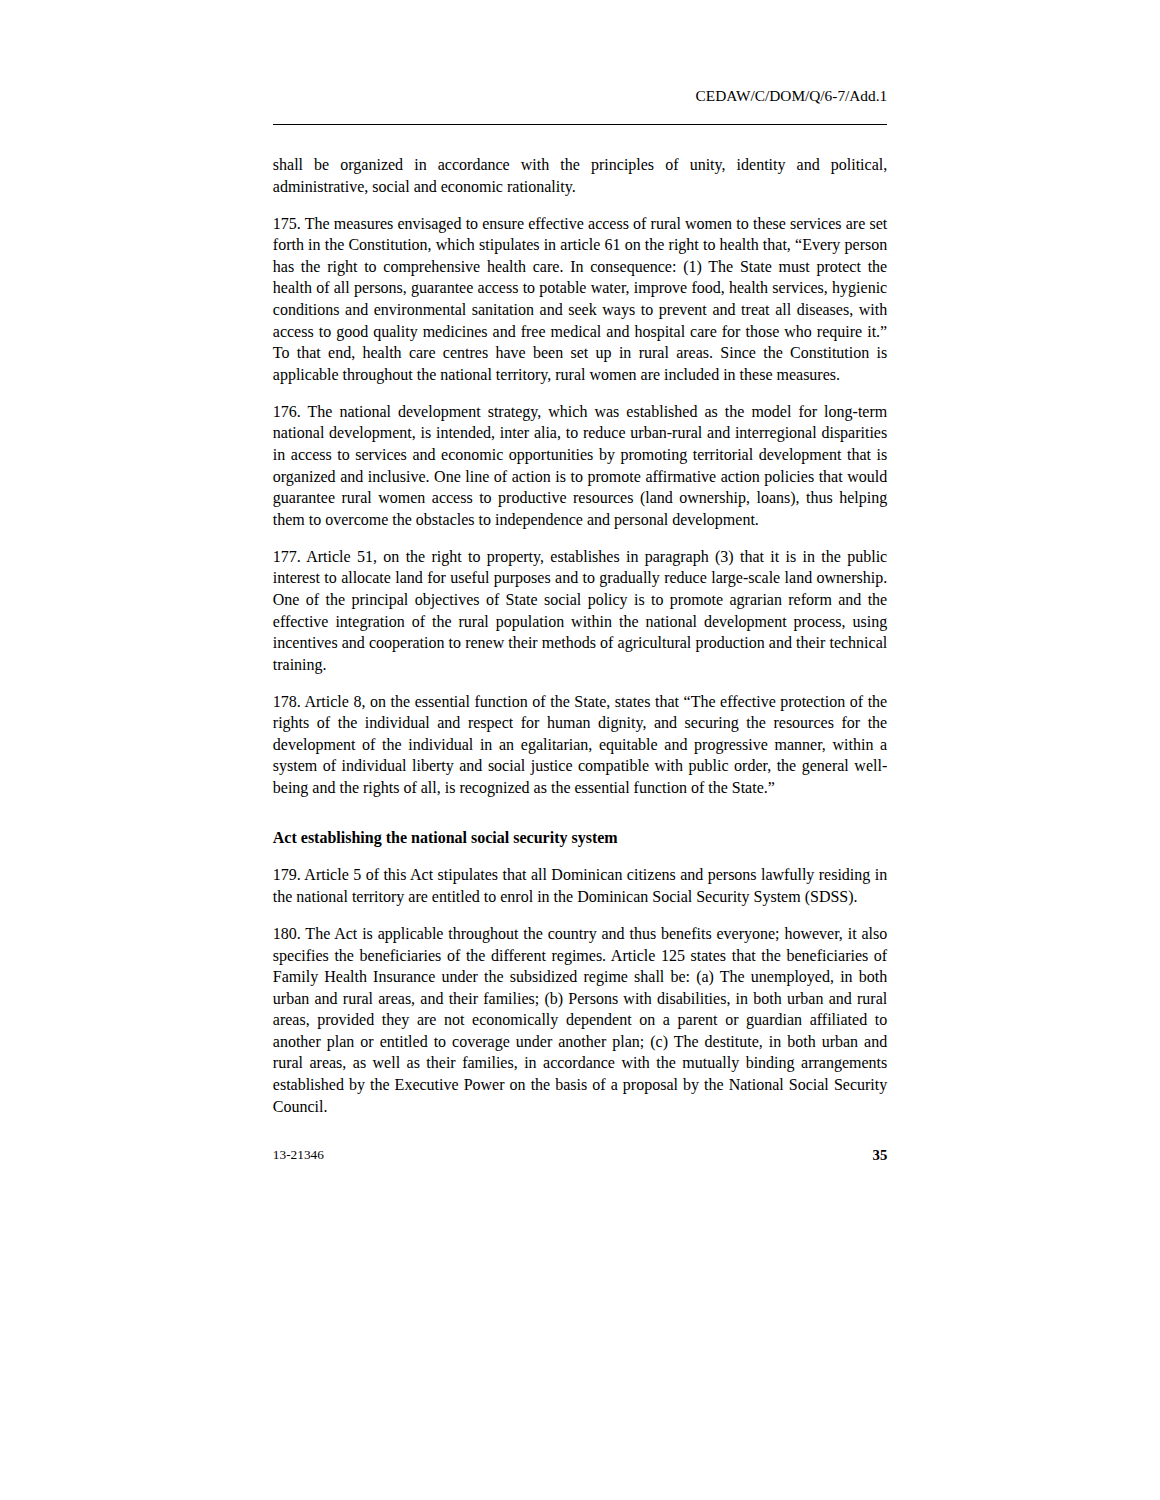CEDAW/C/DOM/Q/6-7/Add.1
shall be organized in accordance with the principles of unity, identity and political, administrative, social and economic rationality.
175. The measures envisaged to ensure effective access of rural women to these services are set forth in the Constitution, which stipulates in article 61 on the right to health that, “Every person has the right to comprehensive health care. In consequence: (1) The State must protect the health of all persons, guarantee access to potable water, improve food, health services, hygienic conditions and environmental sanitation and seek ways to prevent and treat all diseases, with access to good quality medicines and free medical and hospital care for those who require it.” To that end, health care centres have been set up in rural areas. Since the Constitution is applicable throughout the national territory, rural women are included in these measures.
176. The national development strategy, which was established as the model for long-term national development, is intended, inter alia, to reduce urban-rural and interregional disparities in access to services and economic opportunities by promoting territorial development that is organized and inclusive. One line of action is to promote affirmative action policies that would guarantee rural women access to productive resources (land ownership, loans), thus helping them to overcome the obstacles to independence and personal development.
177. Article 51, on the right to property, establishes in paragraph (3) that it is in the public interest to allocate land for useful purposes and to gradually reduce large-scale land ownership. One of the principal objectives of State social policy is to promote agrarian reform and the effective integration of the rural population within the national development process, using incentives and cooperation to renew their methods of agricultural production and their technical training.
178. Article 8, on the essential function of the State, states that “The effective protection of the rights of the individual and respect for human dignity, and securing the resources for the development of the individual in an egalitarian, equitable and progressive manner, within a system of individual liberty and social justice compatible with public order, the general well-being and the rights of all, is recognized as the essential function of the State.”
Act establishing the national social security system
179. Article 5 of this Act stipulates that all Dominican citizens and persons lawfully residing in the national territory are entitled to enrol in the Dominican Social Security System (SDSS).
180. The Act is applicable throughout the country and thus benefits everyone; however, it also specifies the beneficiaries of the different regimes. Article 125 states that the beneficiaries of Family Health Insurance under the subsidized regime shall be: (a) The unemployed, in both urban and rural areas, and their families; (b) Persons with disabilities, in both urban and rural areas, provided they are not economically dependent on a parent or guardian affiliated to another plan or entitled to coverage under another plan; (c) The destitute, in both urban and rural areas, as well as their families, in accordance with the mutually binding arrangements established by the Executive Power on the basis of a proposal by the National Social Security Council.
13-21346 35